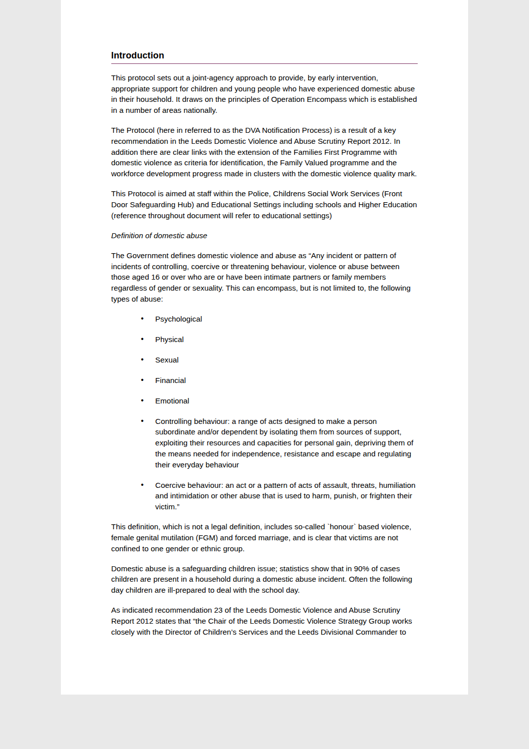Introduction
This protocol sets out a joint-agency approach to provide, by early intervention, appropriate support for children and young people who have experienced domestic abuse in their household. It draws on the principles of Operation Encompass which is established in a number of areas nationally.
The Protocol (here in referred to as the DVA Notification Process) is a result of a key recommendation in the Leeds Domestic Violence and Abuse Scrutiny Report 2012. In addition there are clear links with the extension of the Families First Programme with domestic violence as criteria for identification, the Family Valued programme and the workforce development progress made in clusters with the domestic violence quality mark.
This Protocol is aimed at staff within the Police, Childrens Social Work Services (Front Door Safeguarding Hub) and Educational Settings including schools and Higher Education (reference throughout document will refer to educational settings)
Definition of domestic abuse
The Government defines domestic violence and abuse as “Any incident or pattern of incidents of controlling, coercive or threatening behaviour, violence or abuse between those aged 16 or over who are or have been intimate partners or family members regardless of gender or sexuality. This can encompass, but is not limited to, the following types of abuse:
Psychological
Physical
Sexual
Financial
Emotional
Controlling behaviour: a range of acts designed to make a person subordinate and/or dependent by isolating them from sources of support, exploiting their resources and capacities for personal gain, depriving them of the means needed for independence, resistance and escape and regulating their everyday behaviour
Coercive behaviour: an act or a pattern of acts of assault, threats, humiliation and intimidation or other abuse that is used to harm, punish, or frighten their victim.”
This definition, which is not a legal definition, includes so-called `honour` based violence, female genital mutilation (FGM) and forced marriage, and is clear that victims are not confined to one gender or ethnic group.
Domestic abuse is a safeguarding children issue; statistics show that in 90% of cases children are present in a household during a domestic abuse incident. Often the following day children are ill-prepared to deal with the school day.
As indicated recommendation 23 of the Leeds Domestic Violence and Abuse Scrutiny Report 2012 states that “the Chair of the Leeds Domestic Violence Strategy Group works closely with the Director of Children’s Services and the Leeds Divisional Commander to